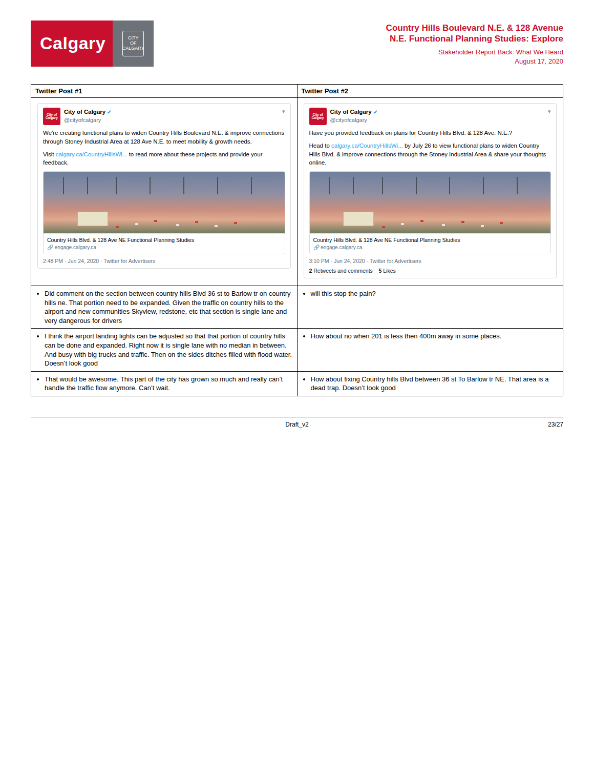Calgary
CITY
OF
CALGARY
Country Hills Boulevard N.E. & 128 Avenue
N.E. Functional Planning Studies: Explore
Stakeholder Report Back: What We Heard
August 17, 2020
| Twitter Post #1 | Twitter Post #2 |
| --- | --- |
| ▾ City of Calgary City of Calgary ✔ @cityofcalgary We're creating functional plans to widen Country Hills Boulevard N.E. & improve connections through Stoney Industrial Area at 128 Ave N.E. to meet mobility & growth needs. Visit calgary.ca/CountryHillsWi... to read more about these projects and provide your feedback. Country Hills Blvd. & 128 Ave NE Functional Planning Studies 🔗 engage.calgary.ca 2:48 PM · Jun 24, 2020 · Twitter for Advertisers | ▾ City of Calgary City of Calgary ✔ @cityofcalgary Have you provided feedback on plans for Country Hills Blvd. & 128 Ave. N.E.? Head to calgary.ca/CountryHillsWi... by July 26 to view functional plans to widen Country Hills Blvd. & improve connections through the Stoney Industrial Area & share your thoughts online. Country Hills Blvd. & 128 Ave NE Functional Planning Studies 🔗 engage.calgary.ca 3:10 PM · Jun 24, 2020 · Twitter for Advertisers 2 Retweets and comments 5 Likes |
| Did comment on the section between country hills Blvd 36 st to Barlow tr on country hills ne. That portion need to be expanded. Given the traffic on country hills to the airport and new communities Skyview, redstone, etc that section is single lane and very dangerous for drivers | will this stop the pain? |
| I think the airport landing lights can be adjusted so that that portion of country hills can be done and expanded. Right now it is single lane with no median in between. And busy with big trucks and traffic. Then on the sides ditches filled with flood water. Doesn’t look good | How about no when 201 is less then 400m away in some places. |
| That would be awesome. This part of the city has grown so much and really can’t handle the traffic flow anymore. Can’t wait. | How about fixing Country hills Blvd between 36 st To Barlow tr NE. That area is a dead trap. Doesn’t look good |
Draft_v2
23/27